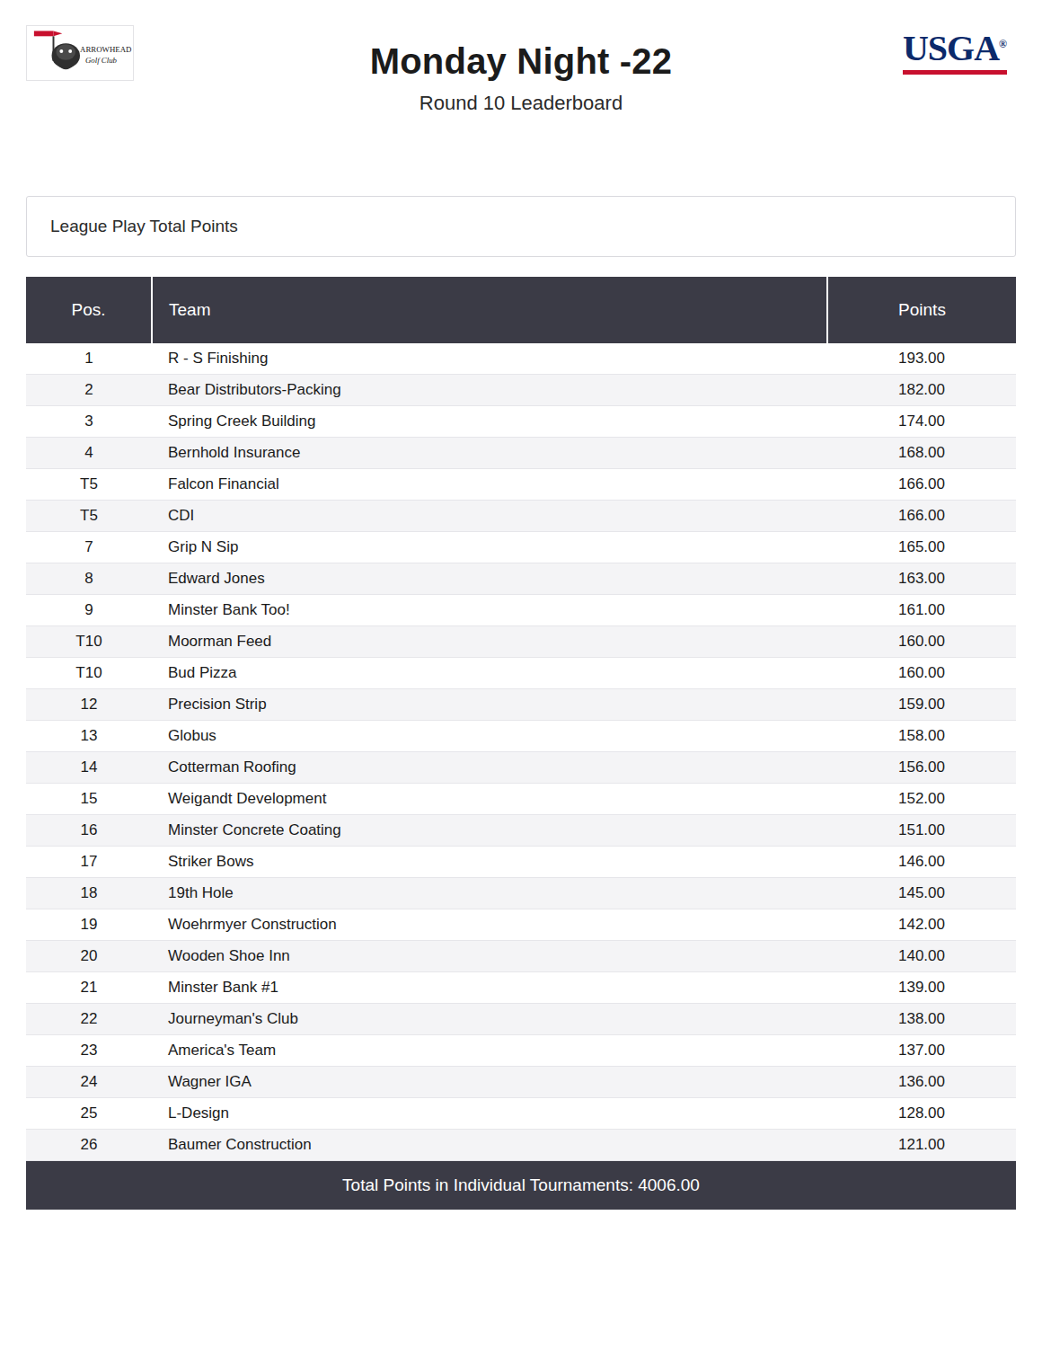ARROWHEAD Golf Club
Monday Night -22
Round 10 Leaderboard
USGA®
League Play Total Points
| Pos. | Team | Points |
| --- | --- | --- |
| 1 | R - S Finishing | 193.00 |
| 2 | Bear Distributors-Packing | 182.00 |
| 3 | Spring Creek Building | 174.00 |
| 4 | Bernhold Insurance | 168.00 |
| T5 | Falcon Financial | 166.00 |
| T5 | CDI | 166.00 |
| 7 | Grip N Sip | 165.00 |
| 8 | Edward Jones | 163.00 |
| 9 | Minster Bank Too! | 161.00 |
| T10 | Moorman Feed | 160.00 |
| T10 | Bud Pizza | 160.00 |
| 12 | Precision Strip | 159.00 |
| 13 | Globus | 158.00 |
| 14 | Cotterman Roofing | 156.00 |
| 15 | Weigandt Development | 152.00 |
| 16 | Minster Concrete Coating | 151.00 |
| 17 | Striker Bows | 146.00 |
| 18 | 19th Hole | 145.00 |
| 19 | Woehrmyer Construction | 142.00 |
| 20 | Wooden Shoe Inn | 140.00 |
| 21 | Minster Bank #1 | 139.00 |
| 22 | Journeyman's Club | 138.00 |
| 23 | America's Team | 137.00 |
| 24 | Wagner IGA | 136.00 |
| 25 | L-Design | 128.00 |
| 26 | Baumer Construction | 121.00 |
| Total Points in Individual Tournaments: 4006.00 |